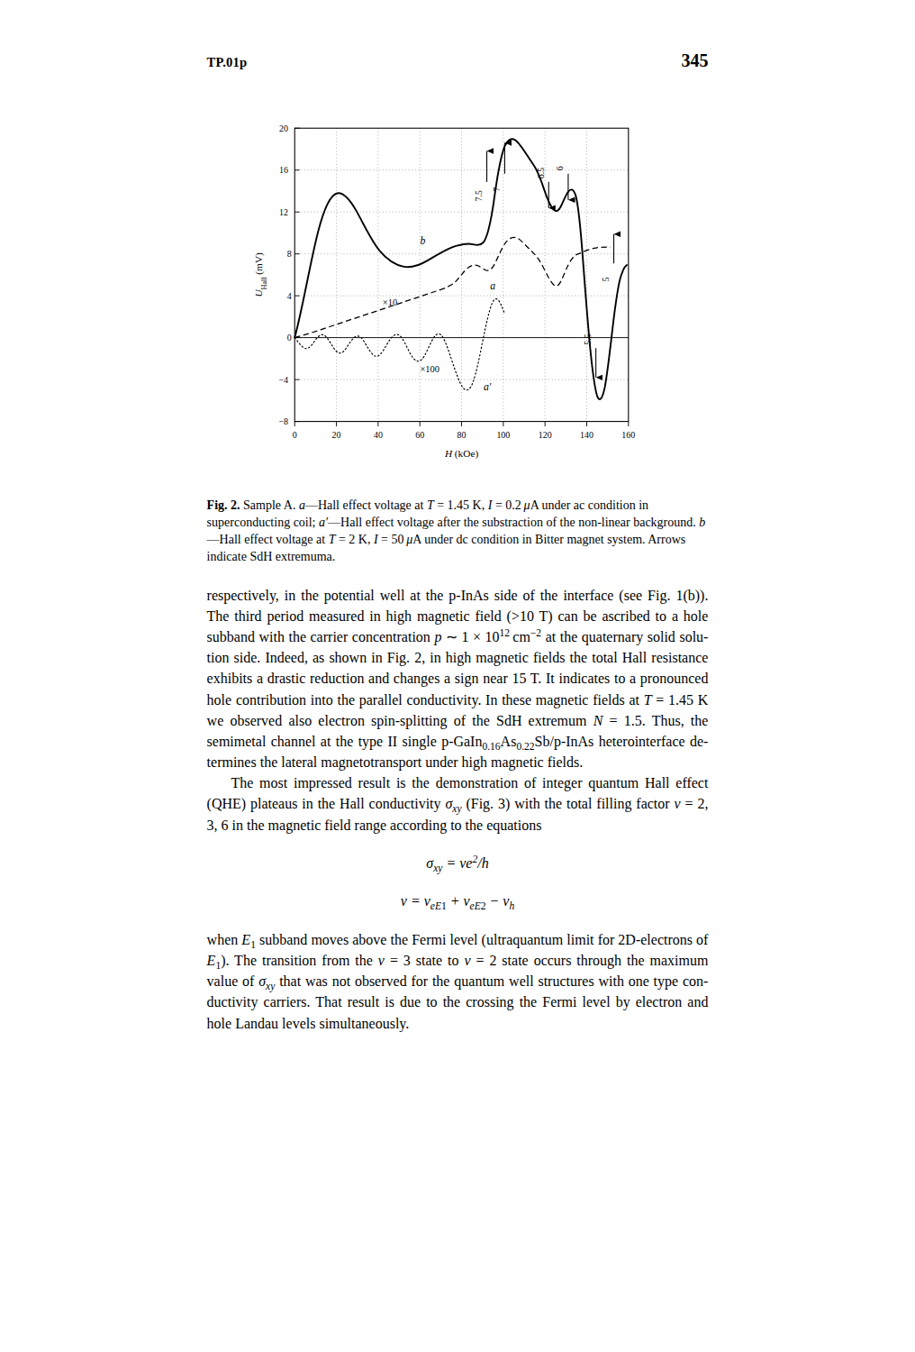TP.01p 345
20 16 12 8 4 0 −4 −8 0 20 40 60 80 100 120 140 160 H (kOe) UHall (mV) 7.5 7 6.5 6 5.5 5 b a a′ ×10 ×100
Fig. 2. Sample A. a—Hall effect voltage at T = 1.45 K, I = 0.2 μ A under ac condition in superconducting coil; a′—Hall effect voltage after the substraction of the non-linear background. b—Hall effect voltage at T = 2 K, I = 50 μ A under dc condition in Bitter magnet system. Arrows indicate SdH extremuma.
respectively, in the potential well at the p-InAs side of the interface (see Fig. 1(b)). The third period measured in high magnetic field (>10 T) can be ascribed to a hole subband with the carrier concentration p ∼ 1 × 1012 cm−2 at the quaternary solid solution side. Indeed, as shown in Fig. 2, in high magnetic fields the total Hall resistance exhibits a drastic reduction and changes a sign near 15 T. It indicates to a pronounced hole contribution into the parallel conductivity. In these magnetic fields at T = 1.45 K we observed also electron spin-splitting of the SdH extremum N = 1.5. Thus, the semimetal channel at the type II single p-GaIn0.16As0.22Sb/p-InAs heterointerface determines the lateral magnetotransport under high magnetic fields.
The most impressed result is the demonstration of integer quantum Hall effect (QHE) plateaus in the Hall conductivity σxy (Fig. 3) with the total filling factor ν = 2, 3, 6 in the magnetic field range according to the equations
σxy = νe2/h
ν = νeE1 + νeE2 − νh
when E1 subband moves above the Fermi level (ultraquantum limit for 2D-electrons of E1). The transition from the ν = 3 state to ν = 2 state occurs through the maximum value of σxy that was not observed for the quantum well structures with one type conductivity carriers. That result is due to the crossing the Fermi level by electron and hole Landau levels simultaneously.